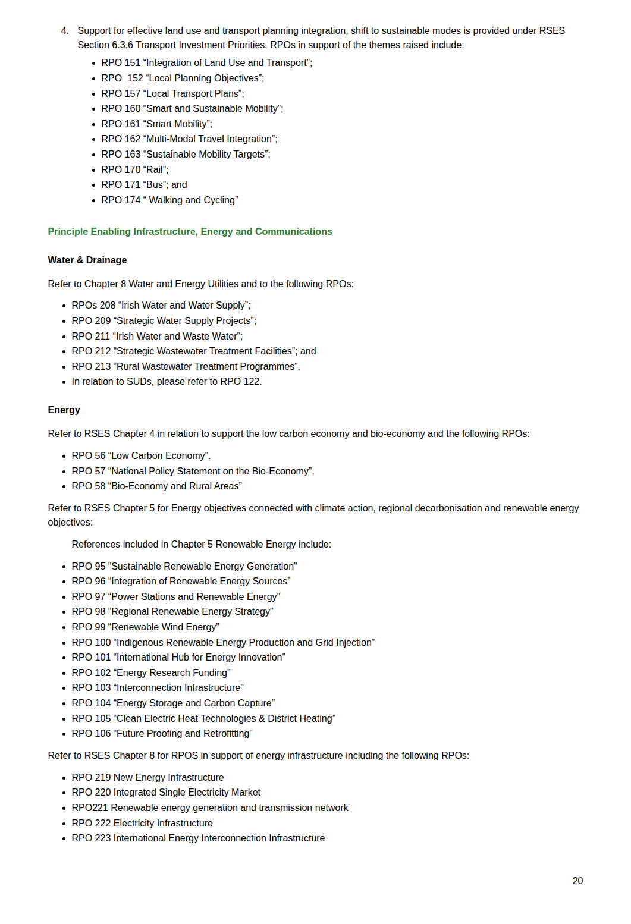Support for effective land use and transport planning integration, shift to sustainable modes is provided under RSES Section 6.3.6 Transport Investment Priorities. RPOs in support of the themes raised include:
RPO 151 “Integration of Land Use and Transport”;
RPO 152 “Local Planning Objectives”;
RPO 157 “Local Transport Plans”;
RPO 160 “Smart and Sustainable Mobility”;
RPO 161 “Smart Mobility”;
RPO 162 “Multi-Modal Travel Integration”;
RPO 163 “Sustainable Mobility Targets”;
RPO 170 “Rail”;
RPO 171 “Bus”; and
RPO 174 “ Walking and Cycling”
Principle Enabling Infrastructure, Energy and Communications
Water & Drainage
Refer to Chapter 8 Water and Energy Utilities and to the following RPOs:
RPOs 208 “Irish Water and Water Supply”;
RPO 209 “Strategic Water Supply Projects”;
RPO 211 “Irish Water and Waste Water”;
RPO 212 “Strategic Wastewater Treatment Facilities”; and
RPO 213 “Rural Wastewater Treatment Programmes”.
In relation to SUDs, please refer to RPO 122.
Energy
Refer to RSES Chapter 4 in relation to support the low carbon economy and bio-economy and the following RPOs:
RPO 56 “Low Carbon Economy”.
RPO 57 “National Policy Statement on the Bio-Economy”,
RPO 58 “Bio-Economy and Rural Areas”
Refer to RSES Chapter 5 for Energy objectives connected with climate action, regional decarbonisation and renewable energy objectives:
References included in Chapter 5 Renewable Energy include:
RPO 95 “Sustainable Renewable Energy Generation”
RPO 96 “Integration of Renewable Energy Sources”
RPO 97 “Power Stations and Renewable Energy”
RPO 98 “Regional Renewable Energy Strategy”
RPO 99 “Renewable Wind Energy”
RPO 100 “Indigenous Renewable Energy Production and Grid Injection”
RPO 101 “International Hub for Energy Innovation”
RPO 102 “Energy Research Funding”
RPO 103 “Interconnection Infrastructure”
RPO 104 “Energy Storage and Carbon Capture”
RPO 105 “Clean Electric Heat Technologies & District Heating”
RPO 106 “Future Proofing and Retrofitting”
Refer to RSES Chapter 8 for RPOS in support of energy infrastructure including the following RPOs:
RPO 219 New Energy Infrastructure
RPO 220 Integrated Single Electricity Market
RPO221 Renewable energy generation and transmission network
RPO 222 Electricity Infrastructure
RPO 223 International Energy Interconnection Infrastructure
20